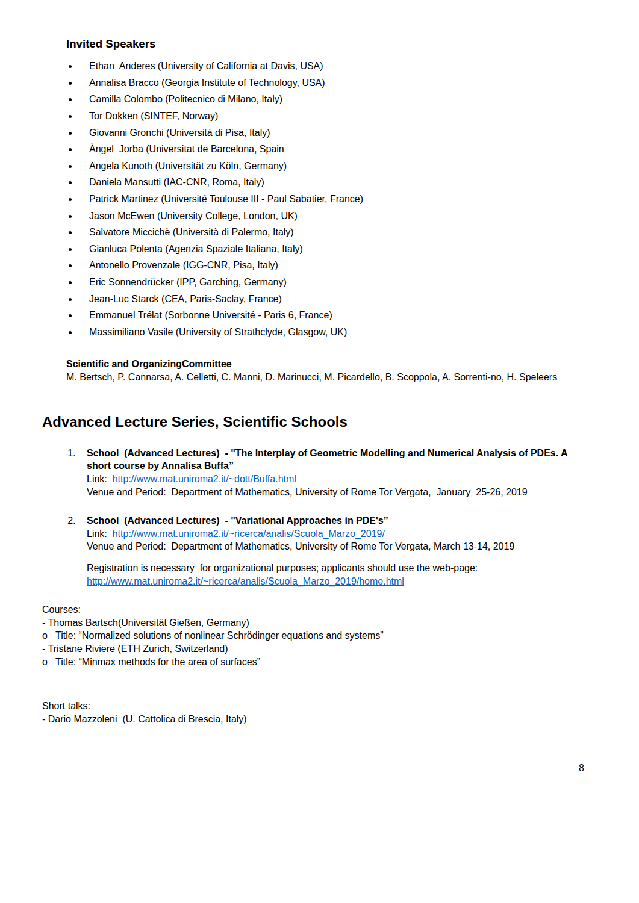Invited Speakers
Ethan Anderes (University of California at Davis, USA)
Annalisa Bracco (Georgia Institute of Technology, USA)
Camilla Colombo (Politecnico di Milano, Italy)
Tor Dokken (SINTEF, Norway)
Giovanni Gronchi (Università di Pisa, Italy)
Àngel Jorba (Universitat de Barcelona, Spain
Angela Kunoth (Universität zu Köln, Germany)
Daniela Mansutti (IAC-CNR, Roma, Italy)
Patrick Martinez (Université Toulouse III - Paul Sabatier, France)
Jason McEwen (University College, London, UK)
Salvatore Miccichè (Università di Palermo, Italy)
Gianluca Polenta (Agenzia Spaziale Italiana, Italy)
Antonello Provenzale (IGG-CNR, Pisa, Italy)
Eric Sonnendrücker (IPP, Garching, Germany)
Jean-Luc Starck (CEA, Paris-Saclay, France)
Emmanuel Trélat (Sorbonne Université - Paris 6, France)
Massimiliano Vasile (University of Strathclyde, Glasgow, UK)
Scientific and OrganizingCommittee
M. Bertsch, P. Cannarsa, A. Celletti, C. Manni, D. Marinucci, M. Picardello, B. Scoppola, A. Sorrenti-no, H. Speleers
Advanced Lecture Series, Scientific Schools
School (Advanced Lectures) - "The Interplay of Geometric Modelling and Numerical Analysis of PDEs. A short course by Annalisa Buffa”
Link: http://www.mat.uniroma2.it/~dott/Buffa.html
Venue and Period: Department of Mathematics, University of Rome Tor Vergata, January 25-26, 2019
School (Advanced Lectures) - "Variational Approaches in PDE's”
Link: http://www.mat.uniroma2.it/~ricerca/analis/Scuola_Marzo_2019/
Venue and Period: Department of Mathematics, University of Rome Tor Vergata, March 13-14, 2019
Registration is necessary for organizational purposes; applicants should use the web-page:
http://www.mat.uniroma2.it/~ricerca/analis/Scuola_Marzo_2019/home.html
Courses:
- Thomas Bartsch(Universität Gießen, Germany)
o Title: “Normalized solutions of nonlinear Schrödinger equations and systems”
- Tristane Riviere (ETH Zurich, Switzerland)
o Title: “Minmax methods for the area of surfaces”
Short talks:
- Dario Mazzoleni (U. Cattolica di Brescia, Italy)
8